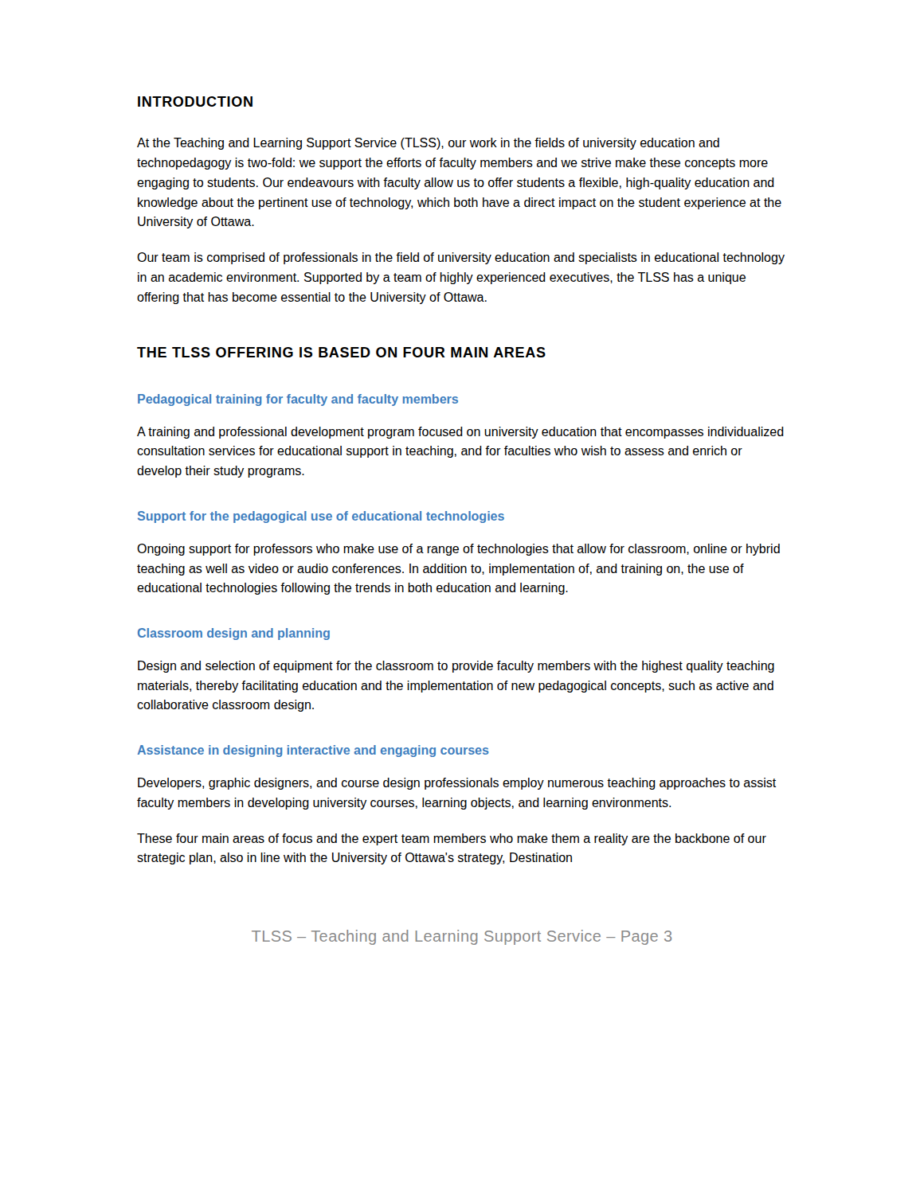INTRODUCTION
At the Teaching and Learning Support Service (TLSS), our work in the fields of university education and technopedagogy is two-fold: we support the efforts of faculty members and we strive make these concepts more engaging to students. Our endeavours with faculty allow us to offer students a flexible, high-quality education and knowledge about the pertinent use of technology, which both have a direct impact on the student experience at the University of Ottawa.
Our team is comprised of professionals in the field of university education and specialists in educational technology in an academic environment. Supported by a team of highly experienced executives, the TLSS has a unique offering that has become essential to the University of Ottawa.
THE TLSS OFFERING IS BASED ON FOUR MAIN AREAS
Pedagogical training for faculty and faculty members
A training and professional development program focused on university education that encompasses individualized consultation services for educational support in teaching, and for faculties who wish to assess and enrich or develop their study programs.
Support for the pedagogical use of educational technologies
Ongoing support for professors who make use of a range of technologies that allow for classroom, online or hybrid teaching as well as video or audio conferences. In addition to, implementation of, and training on, the use of educational technologies following the trends in both education and learning.
Classroom design and planning
Design and selection of equipment for the classroom to provide faculty members with the highest quality teaching materials, thereby facilitating education and the implementation of new pedagogical concepts, such as active and collaborative classroom design.
Assistance in designing interactive and engaging courses
Developers, graphic designers, and course design professionals employ numerous teaching approaches to assist faculty members in developing university courses, learning objects, and learning environments.
These four main areas of focus and the expert team members who make them a reality are the backbone of our strategic plan, also in line with the University of Ottawa's strategy, Destination
TLSS – Teaching and Learning Support Service – Page 3